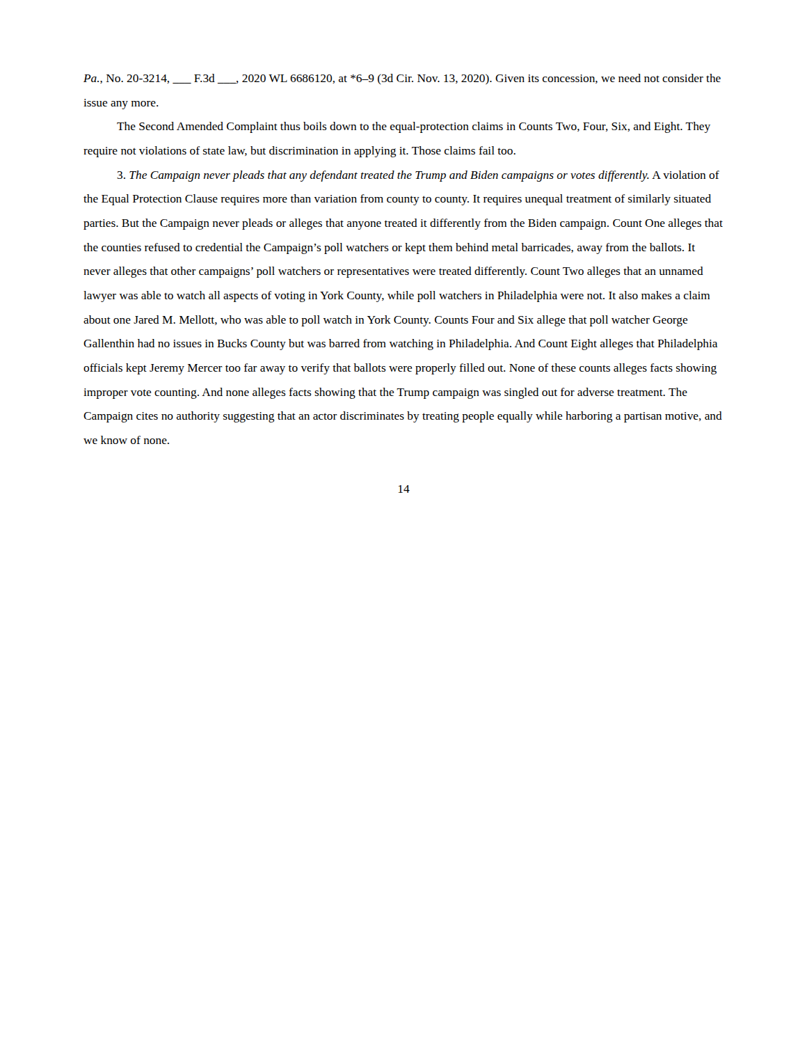Pa., No. 20-3214, ___ F.3d ___, 2020 WL 6686120, at *6–9 (3d Cir. Nov. 13, 2020). Given its concession, we need not consider the issue any more.
The Second Amended Complaint thus boils down to the equal-protection claims in Counts Two, Four, Six, and Eight. They require not violations of state law, but discrimination in applying it. Those claims fail too.
3. The Campaign never pleads that any defendant treated the Trump and Biden campaigns or votes differently. A violation of the Equal Protection Clause requires more than variation from county to county. It requires unequal treatment of similarly situated parties. But the Campaign never pleads or alleges that anyone treated it differently from the Biden campaign. Count One alleges that the counties refused to credential the Campaign’s poll watchers or kept them behind metal barricades, away from the ballots. It never alleges that other campaigns’ poll watchers or representatives were treated differently. Count Two alleges that an unnamed lawyer was able to watch all aspects of voting in York County, while poll watchers in Philadelphia were not. It also makes a claim about one Jared M. Mellott, who was able to poll watch in York County. Counts Four and Six allege that poll watcher George Gallenthin had no issues in Bucks County but was barred from watching in Philadelphia. And Count Eight alleges that Philadelphia officials kept Jeremy Mercer too far away to verify that ballots were properly filled out. None of these counts alleges facts showing improper vote counting. And none alleges facts showing that the Trump campaign was singled out for adverse treatment. The Campaign cites no authority suggesting that an actor discriminates by treating people equally while harboring a partisan motive, and we know of none.
14